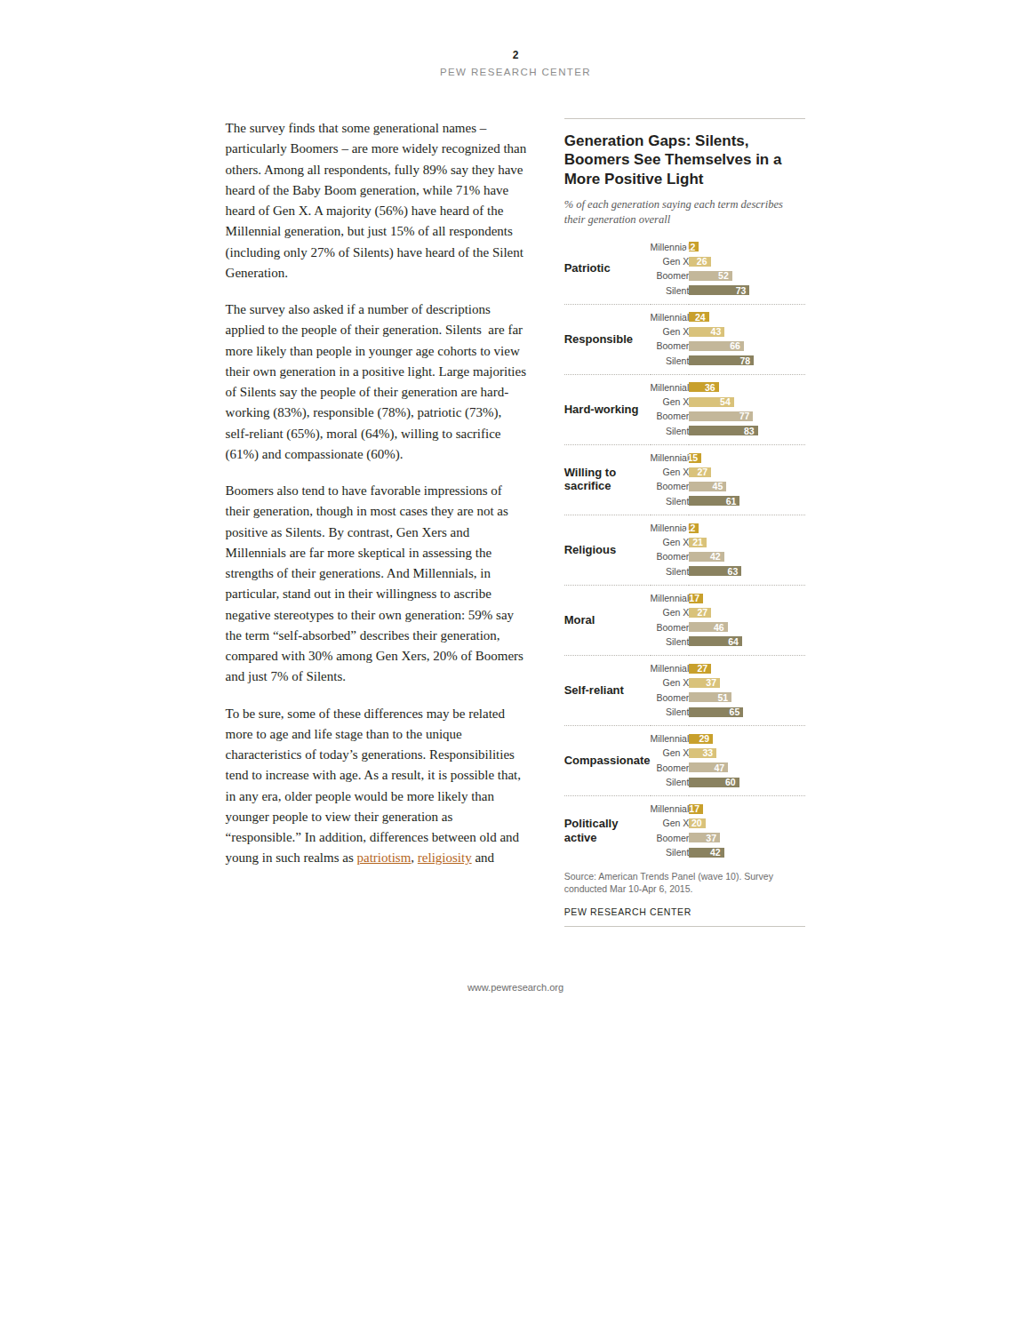2
PEW RESEARCH CENTER
The survey finds that some generational names – particularly Boomers – are more widely recognized than others. Among all respondents, fully 89% say they have heard of the Baby Boom generation, while 71% have heard of Gen X. A majority (56%) have heard of the Millennial generation, but just 15% of all respondents (including only 27% of Silents) have heard of the Silent Generation.
The survey also asked if a number of descriptions applied to the people of their generation. Silents are far more likely than people in younger age cohorts to view their own generation in a positive light. Large majorities of Silents say the people of their generation are hard-working (83%), responsible (78%), patriotic (73%), self-reliant (65%), moral (64%), willing to sacrifice (61%) and compassionate (60%).
Boomers also tend to have favorable impressions of their generation, though in most cases they are not as positive as Silents. By contrast, Gen Xers and Millennials are far more skeptical in assessing the strengths of their generations. And Millennials, in particular, stand out in their willingness to ascribe negative stereotypes to their own generation: 59% say the term “self-absorbed” describes their generation, compared with 30% among Gen Xers, 20% of Boomers and just 7% of Silents.
To be sure, some of these differences may be related more to age and life stage than to the unique characteristics of today’s generations. Responsibilities tend to increase with age. As a result, it is possible that, in any era, older people would be more likely than younger people to view their generation as “responsible.” In addition, differences between old and young in such realms as patriotism, religiosity and
Generation Gaps: Silents, Boomers See Themselves in a More Positive Light
% of each generation saying each term describes their generation overall
| Patriotic | Millennial | 12 |
| Gen X | 26 |
| Boomer | 52 |
| Silent | 73 |
| Responsible | Millennial | 24 |
| Gen X | 43 |
| Boomer | 66 |
| Silent | 78 |
| Hard-working | Millennial | 36 |
| Gen X | 54 |
| Boomer | 77 |
| Silent | 83 |
| Willing to sacrifice | Millennial | 15 |
| Gen X | 27 |
| Boomer | 45 |
| Silent | 61 |
| Religious | Millennial | 12 |
| Gen X | 21 |
| Boomer | 42 |
| Silent | 63 |
| Moral | Millennial | 17 |
| Gen X | 27 |
| Boomer | 46 |
| Silent | 64 |
| Self-reliant | Millennial | 27 |
| Gen X | 37 |
| Boomer | 51 |
| Silent | 65 |
| Compassionate | Millennial | 29 |
| Gen X | 33 |
| Boomer | 47 |
| Silent | 60 |
| Politically active | Millennial | 17 |
| Gen X | 20 |
| Boomer | 37 |
| Silent | 42 |
Source: American Trends Panel (wave 10). Survey conducted Mar 10-Apr 6, 2015.
PEW RESEARCH CENTER
www.pewresearch.org